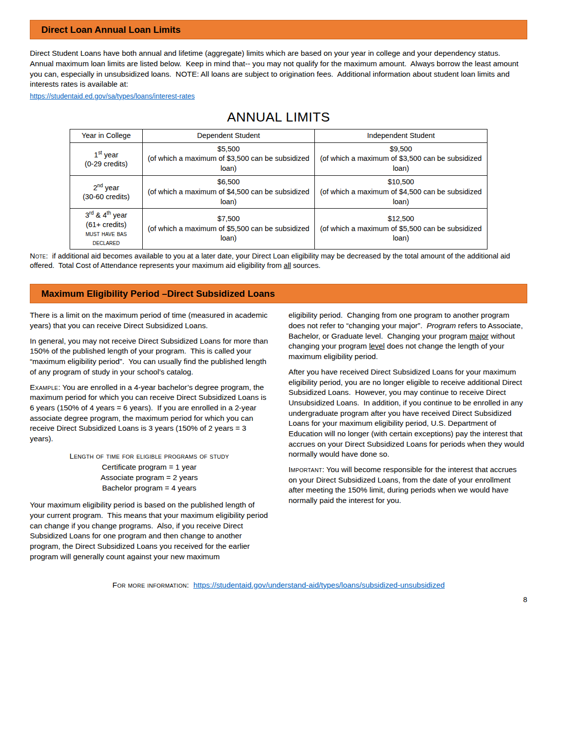Direct Loan Annual Loan Limits
Direct Student Loans have both annual and lifetime (aggregate) limits which are based on your year in college and your dependency status. Annual maximum loan limits are listed below. Keep in mind that-- you may not qualify for the maximum amount. Always borrow the least amount you can, especially in unsubsidized loans. NOTE: All loans are subject to origination fees. Additional information about student loan limits and interests rates is available at:
https://studentaid.ed.gov/sa/types/loans/interest-rates
ANNUAL LIMITS
| Year in College | Dependent Student | Independent Student |
| --- | --- | --- |
| 1 st year (0-29 credits) | $5,500 (of which a maximum of $3,500 can be subsidized loan) | $9,500 (of which a maximum of $3,500 can be subsidized loan) |
| 2 nd year (30-60 credits) | $6,500 (of which a maximum of $4,500 can be subsidized loan) | $10,500 (of which a maximum of $4,500 can be subsidized loan) |
| 3 rd & 4 th year (61+ credits) must have bas declared | $7,500 (of which a maximum of $5,500 can be subsidized loan) | $12,500 (of which a maximum of $5,500 can be subsidized loan) |
Note: if additional aid becomes available to you at a later date, your Direct Loan eligibility may be decreased by the total amount of the additional aid offered. Total Cost of Attendance represents your maximum aid eligibility from all sources.
Maximum Eligibility Period –Direct Subsidized Loans
There is a limit on the maximum period of time (measured in academic years) that you can receive Direct Subsidized Loans.
In general, you may not receive Direct Subsidized Loans for more than 150% of the published length of your program. This is called your “maximum eligibility period”. You can usually find the published length of any program of study in your school’s catalog.
Example: You are enrolled in a 4-year bachelor’s degree program, the maximum period for which you can receive Direct Subsidized Loans is 6 years (150% of 4 years = 6 years). If you are enrolled in a 2-year associate degree program, the maximum period for which you can receive Direct Subsidized Loans is 3 years (150% of 2 years = 3 years).
Length of time for eligible programs of study Certificate program = 1 year Associate program = 2 years Bachelor program = 4 years
Your maximum eligibility period is based on the published length of your current program. This means that your maximum eligibility period can change if you change programs. Also, if you receive Direct Subsidized Loans for one program and then change to another program, the Direct Subsidized Loans you received for the earlier program will generally count against your new maximum
eligibility period. Changing from one program to another program does not refer to “changing your major”. Program refers to Associate, Bachelor, or Graduate level. Changing your program major without changing your program level does not change the length of your maximum eligibility period.
After you have received Direct Subsidized Loans for your maximum eligibility period, you are no longer eligible to receive additional Direct Subsidized Loans. However, you may continue to receive Direct Unsubsidized Loans. In addition, if you continue to be enrolled in any undergraduate program after you have received Direct Subsidized Loans for your maximum eligibility period, U.S. Department of Education will no longer (with certain exceptions) pay the interest that accrues on your Direct Subsidized Loans for periods when they would normally would have done so.
Important: You will become responsible for the interest that accrues on your Direct Subsidized Loans, from the date of your enrollment after meeting the 150% limit, during periods when we would have normally paid the interest for you.
For more information: https://studentaid.gov/understand-aid/types/loans/subsidized-unsubsidized
8